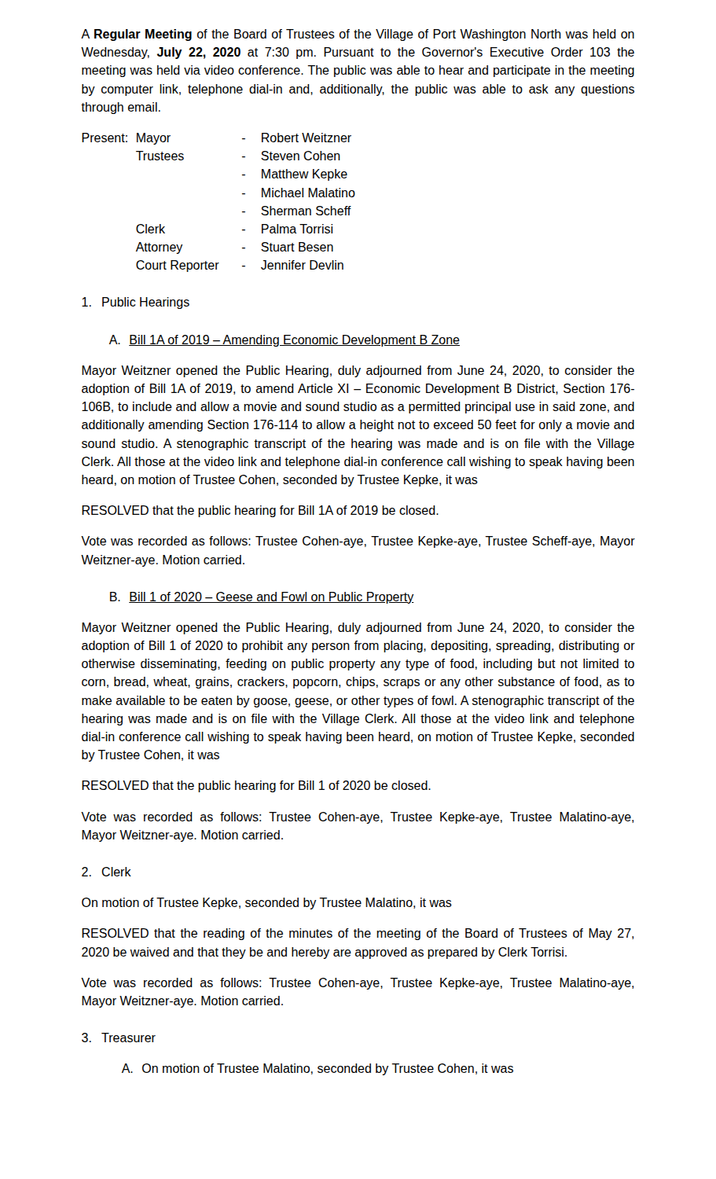A Regular Meeting of the Board of Trustees of the Village of Port Washington North was held on Wednesday, July 22, 2020 at 7:30 pm. Pursuant to the Governor's Executive Order 103 the meeting was held via video conference. The public was able to hear and participate in the meeting by computer link, telephone dial-in and, additionally, the public was able to ask any questions through email.
| Present: | Mayor | - | Robert Weitzner |
| | Trustees | - | Steven Cohen |
| | | - | Matthew Kepke |
| | | - | Michael Malatino |
| | | - | Sherman Scheff |
| | Clerk | - | Palma Torrisi |
| | Attorney | - | Stuart Besen |
| | Court Reporter | - | Jennifer Devlin |
1. Public Hearings
A. Bill 1A of 2019 – Amending Economic Development B Zone
Mayor Weitzner opened the Public Hearing, duly adjourned from June 24, 2020, to consider the adoption of Bill 1A of 2019, to amend Article XI – Economic Development B District, Section 176-106B, to include and allow a movie and sound studio as a permitted principal use in said zone, and additionally amending Section 176-114 to allow a height not to exceed 50 feet for only a movie and sound studio. A stenographic transcript of the hearing was made and is on file with the Village Clerk. All those at the video link and telephone dial-in conference call wishing to speak having been heard, on motion of Trustee Cohen, seconded by Trustee Kepke, it was
RESOLVED that the public hearing for Bill 1A of 2019 be closed.
Vote was recorded as follows: Trustee Cohen-aye, Trustee Kepke-aye, Trustee Scheff-aye, Mayor Weitzner-aye. Motion carried.
B. Bill 1 of 2020 – Geese and Fowl on Public Property
Mayor Weitzner opened the Public Hearing, duly adjourned from June 24, 2020, to consider the adoption of Bill 1 of 2020 to prohibit any person from placing, depositing, spreading, distributing or otherwise disseminating, feeding on public property any type of food, including but not limited to corn, bread, wheat, grains, crackers, popcorn, chips, scraps or any other substance of food, as to make available to be eaten by goose, geese, or other types of fowl. A stenographic transcript of the hearing was made and is on file with the Village Clerk. All those at the video link and telephone dial-in conference call wishing to speak having been heard, on motion of Trustee Kepke, seconded by Trustee Cohen, it was
RESOLVED that the public hearing for Bill 1 of 2020 be closed.
Vote was recorded as follows: Trustee Cohen-aye, Trustee Kepke-aye, Trustee Malatino-aye, Mayor Weitzner-aye. Motion carried.
2. Clerk
On motion of Trustee Kepke, seconded by Trustee Malatino, it was
RESOLVED that the reading of the minutes of the meeting of the Board of Trustees of May 27, 2020 be waived and that they be and hereby are approved as prepared by Clerk Torrisi.
Vote was recorded as follows: Trustee Cohen-aye, Trustee Kepke-aye, Trustee Malatino-aye, Mayor Weitzner-aye. Motion carried.
3. Treasurer
A. On motion of Trustee Malatino, seconded by Trustee Cohen, it was